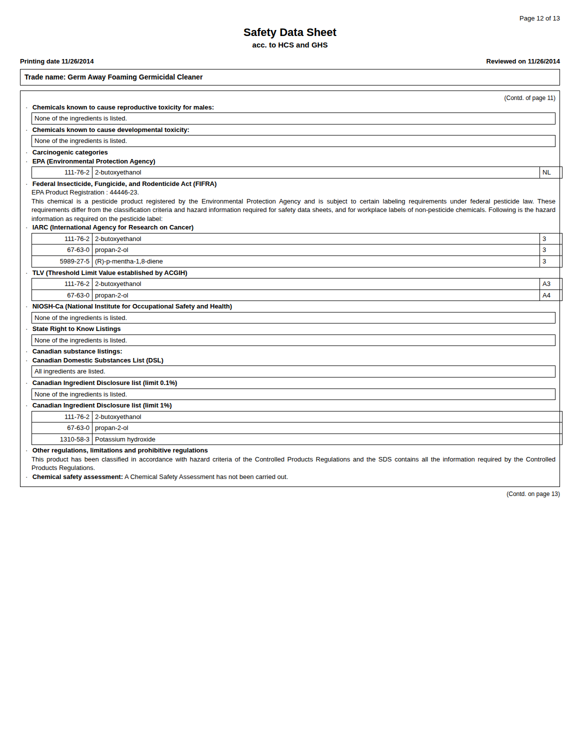Page 12 of 13
Safety Data Sheet
acc. to HCS and GHS
Printing date 11/26/2014 Reviewed on 11/26/2014
Trade name: Germ Away Foaming Germicidal Cleaner
(Contd. of page 11)
· Chemicals known to cause reproductive toxicity for males:
| None of the ingredients is listed. |
· Chemicals known to cause developmental toxicity:
| None of the ingredients is listed. |
· Carcinogenic categories
· EPA (Environmental Protection Agency)
| 111-76-2 | 2-butoxyethanol | NL |
· Federal Insecticide, Fungicide, and Rodenticide Act (FIFRA)
EPA Product Registration : 44446-23.
This chemical is a pesticide product registered by the Environmental Protection Agency and is subject to certain labeling requirements under federal pesticide law. These requirements differ from the classification criteria and hazard information required for safety data sheets, and for workplace labels of non-pesticide chemicals. Following is the hazard information as required on the pesticide label:
· IARC (International Agency for Research on Cancer)
| 111-76-2 | 2-butoxyethanol | 3 |
| 67-63-0 | propan-2-ol | 3 |
| 5989-27-5 | (R)-p-mentha-1,8-diene | 3 |
· TLV (Threshold Limit Value established by ACGIH)
| 111-76-2 | 2-butoxyethanol | A3 |
| 67-63-0 | propan-2-ol | A4 |
· NIOSH-Ca (National Institute for Occupational Safety and Health)
| None of the ingredients is listed. |
· State Right to Know Listings
| None of the ingredients is listed. |
· Canadian substance listings:
· Canadian Domestic Substances List (DSL)
| All ingredients are listed. |
· Canadian Ingredient Disclosure list (limit 0.1%)
| None of the ingredients is listed. |
· Canadian Ingredient Disclosure list (limit 1%)
| 111-76-2 | 2-butoxyethanol |
| 67-63-0 | propan-2-ol |
| 1310-58-3 | Potassium hydroxide |
· Other regulations, limitations and prohibitive regulations
This product has been classified in accordance with hazard criteria of the Controlled Products Regulations and the SDS contains all the information required by the Controlled Products Regulations.
· Chemical safety assessment: A Chemical Safety Assessment has not been carried out.
(Contd. on page 13)